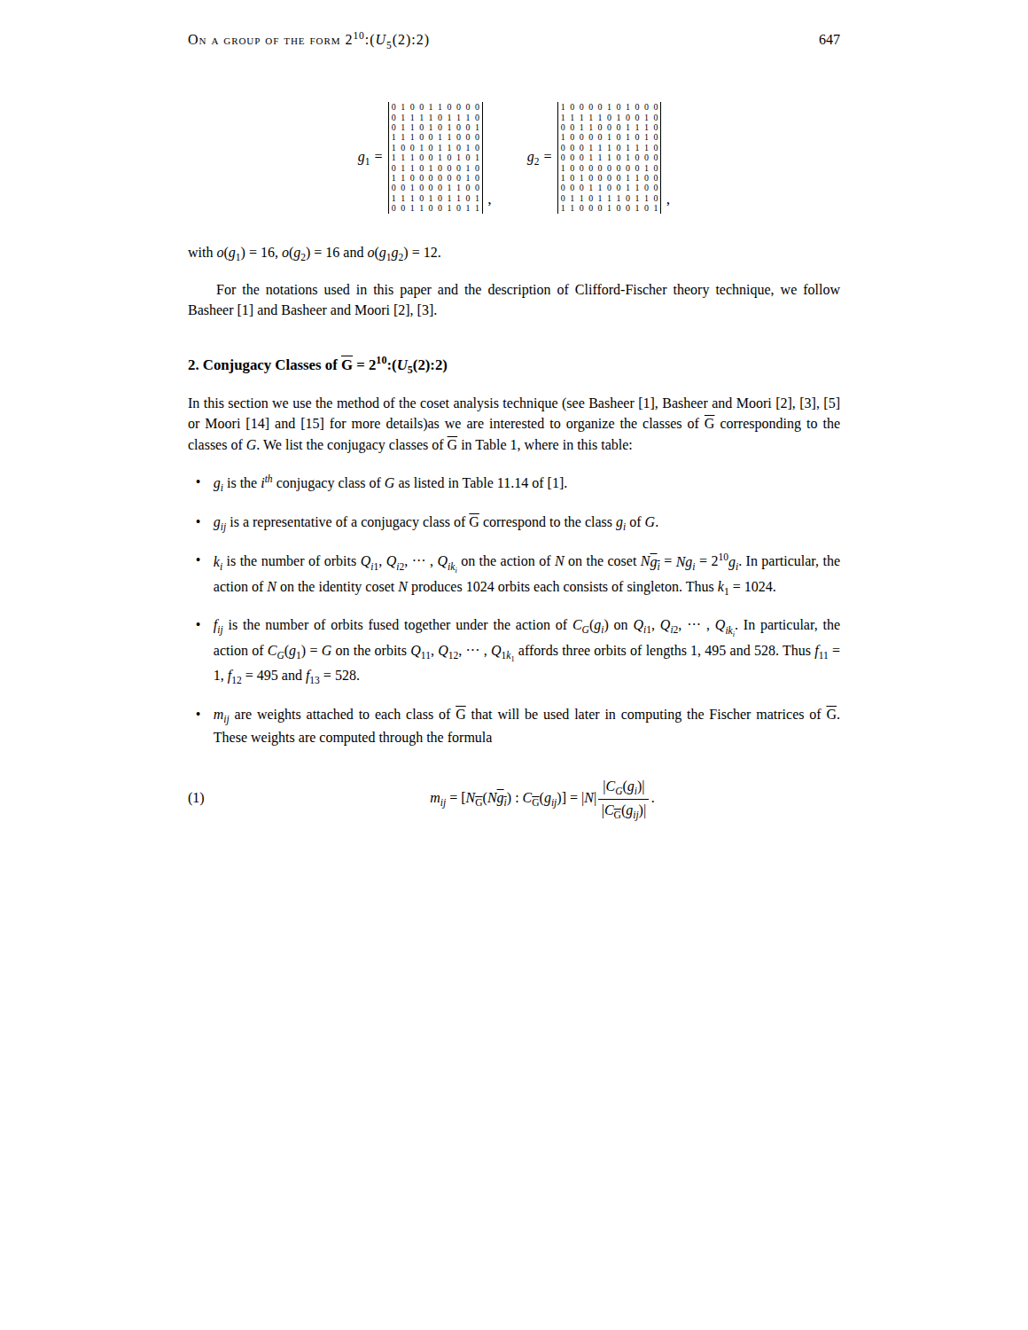On a group of the form 210:(U5(2):2) 647
g1 =
| 0 | 1 | 0 | 0 | 1 | 1 | 0 | 0 | 0 | 0 |
| 0 | 1 | 1 | 1 | 1 | 0 | 1 | 1 | 1 | 0 |
| 0 | 1 | 1 | 0 | 1 | 0 | 1 | 0 | 0 | 1 |
| 1 | 1 | 1 | 0 | 0 | 1 | 1 | 0 | 0 | 0 |
| 1 | 0 | 0 | 1 | 0 | 1 | 1 | 0 | 1 | 0 |
| 1 | 1 | 1 | 0 | 0 | 1 | 0 | 1 | 0 | 1 |
| 0 | 1 | 1 | 0 | 1 | 0 | 0 | 0 | 1 | 0 |
| 1 | 1 | 0 | 0 | 0 | 0 | 0 | 0 | 1 | 0 |
| 0 | 0 | 1 | 0 | 0 | 0 | 1 | 1 | 0 | 0 |
| 1 | 1 | 1 | 0 | 1 | 0 | 1 | 1 | 0 | 1 |
| 0 | 0 | 1 | 1 | 0 | 0 | 1 | 0 | 1 | 1 |
,
g2 =
| 1 | 0 | 0 | 0 | 0 | 1 | 0 | 1 | 0 | 0 | 0 |
| 1 | 1 | 1 | 1 | 1 | 0 | 1 | 0 | 0 | 1 | 0 |
| 0 | 0 | 1 | 1 | 0 | 0 | 0 | 1 | 1 | 1 | 0 |
| 1 | 0 | 0 | 0 | 0 | 1 | 0 | 1 | 0 | 1 | 0 |
| 0 | 0 | 0 | 1 | 1 | 1 | 0 | 1 | 1 | 1 | 0 |
| 0 | 0 | 0 | 1 | 1 | 1 | 0 | 1 | 0 | 0 | 0 |
| 1 | 0 | 0 | 0 | 0 | 0 | 0 | 0 | 0 | 1 | 0 |
| 1 | 0 | 1 | 0 | 0 | 0 | 0 | 1 | 1 | 0 | 0 |
| 0 | 0 | 0 | 1 | 1 | 0 | 0 | 1 | 1 | 0 | 0 |
| 0 | 1 | 1 | 0 | 1 | 1 | 1 | 0 | 1 | 1 | 0 |
| 1 | 1 | 0 | 0 | 0 | 1 | 0 | 0 | 1 | 0 | 1 |
,
with o(g1) = 16, o(g2) = 16 and o(g1g2) = 12.
For the notations used in this paper and the description of Clifford-Fischer theory technique, we follow Basheer [1] and Basheer and Moori [2], [3].
2. Conjugacy Classes of G = 210:(U5(2):2)
In this section we use the method of the coset analysis technique (see Basheer [1], Basheer and Moori [2], [3], [5] or Moori [14] and [15] for more details)as we are interested to organize the classes of G corresponding to the classes of G. We list the conjugacy classes of G in Table 1, where in this table:
gi is the ith conjugacy class of G as listed in Table 11.14 of [1].
gij is a representative of a conjugacy class of G correspond to the class gi of G.
ki is the number of orbits Qi1, Qi2, ··· , Qiki on the action of N on the coset Ngi = Ngi = 210gi. In particular, the action of N on the identity coset N produces 1024 orbits each consists of singleton. Thus k1 = 1024.
fij is the number of orbits fused together under the action of CG(gi) on Qi1, Qi2, ··· , Qiki. In particular, the action of CG(g1) = G on the orbits Q11, Q12, ··· , Q1k1 affords three orbits of lengths 1, 495 and 528. Thus f11 = 1, f12 = 495 and f13 = 528.
mij are weights attached to each class of G that will be used later in computing the Fischer matrices of G. These weights are computed through the formula
(1)
mij = [NG(Ngi) : CG(gij)] = |N||CG(gi)||CG(gij)|.